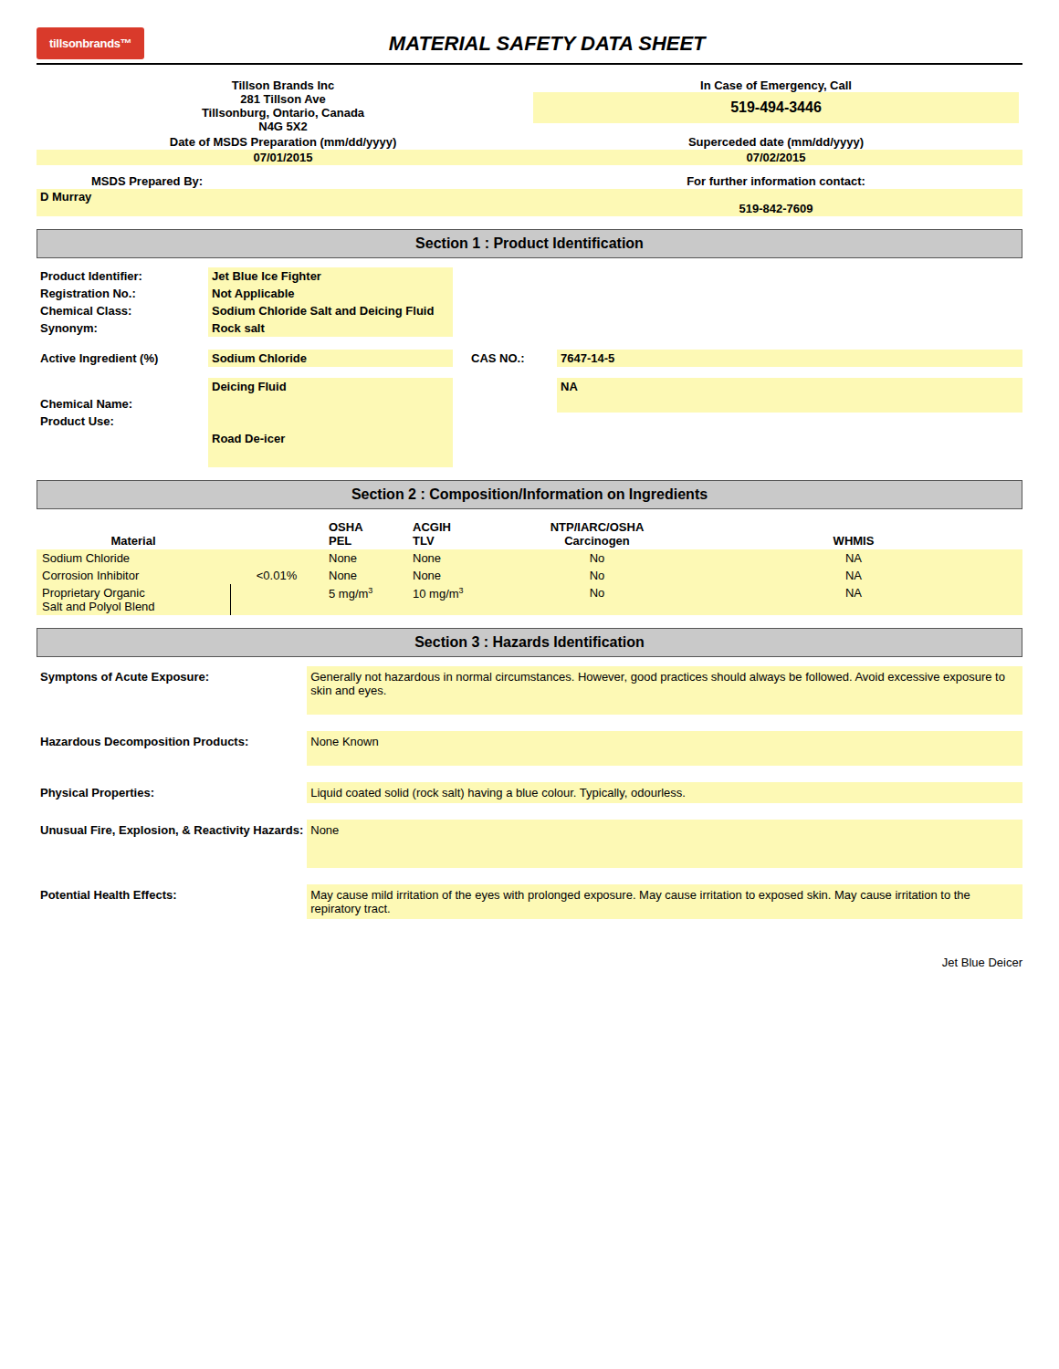tillsonbrands™
MATERIAL SAFETY DATA SHEET
| Tillson Brands Inc 281 Tillson Ave Tillsonburg, Ontario, Canada N4G 5X2 | In Case of Emergency, Call 519-494-3446 |
| Date of MSDS Preparation (mm/dd/yyyy) | Superceded date (mm/dd/yyyy) |
| 07/01/2015 | 07/02/2015 |
| MSDS Prepared By: | For further information contact: |
| D Murray | 519-842-7609 |
Section 1 : Product Identification
| Product Identifier: | Jet Blue Ice Fighter | | |
| Registration No.: | Not Applicable | | |
| Chemical Class: | Sodium Chloride Salt and Deicing Fluid | | |
| Synonym: | Rock salt | | |
| Active Ingredient (%) | Sodium Chloride | CAS NO.: | 7647-14-5 |
| | Deicing Fluid | | NA |
| Chemical Name: | | | |
| Product Use: | | | |
| | Road De-icer | | |
Section 2 : Composition/Information on Ingredients
| Material | | OSHA PEL | ACGIH TLV | NTP/IARC/OSHA Carcinogen | WHMIS |
| --- | --- | --- | --- | --- | --- |
| Sodium Chloride | | None | None | No | NA |
| Corrosion Inhibitor | <0.01% | None | None | No | NA |
| Proprietary Organic Salt and Polyol Blend | | 5 mg/m 3 | 10 mg/m 3 | No | NA |
Section 3 : Hazards Identification
| Symptons of Acute Exposure: | Generally not hazardous in normal circumstances. However, good practices should always be followed. Avoid excessive exposure to skin and eyes. |
| Hazardous Decomposition Products: | None Known |
| Physical Properties: | Liquid coated solid (rock salt) having a blue colour. Typically, odourless. |
| Unusual Fire, Explosion, & Reactivity Hazards: | None |
| Potential Health Effects: | May cause mild irritation of the eyes with prolonged exposure. May cause irritation to exposed skin. May cause irritation to the repiratory tract. |
Jet Blue Deicer